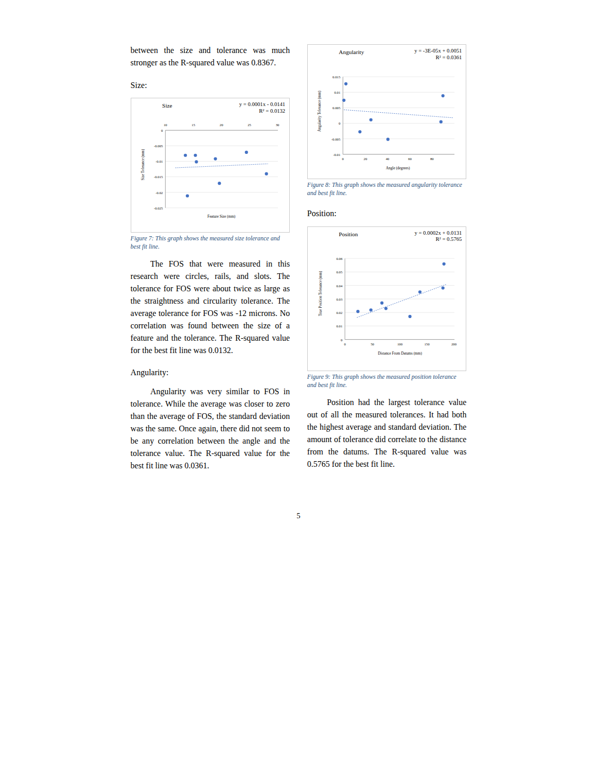between the size and tolerance was much stronger as the R-squared value was 0.8367.
Size:
Size
y = 0.0001x - 0.0141
R² = 0.0132
10 15 20 25 30 0 -0.005 -0.01 -0.015 -0.02 -0.025 Size Tolerance (mm) Feature Size (mm)
Figure 7: This graph shows the measured size tolerance and best fit line.
The FOS that were measured in this research were circles, rails, and slots. The tolerance for FOS were about twice as large as the straightness and circularity tolerance. The average tolerance for FOS was -12 microns. No correlation was found between the size of a feature and the tolerance. The R-squared value for the best fit line was 0.0132.
Angularity:
Angularity was very similar to FOS in tolerance. While the average was closer to zero than the average of FOS, the standard deviation was the same. Once again, there did not seem to be any correlation between the angle and the tolerance value. The R-squared value for the best fit line was 0.0361.
Angularity
y = -3E-05x + 0.0051
R² = 0.0361
0.015 0.01 0.005 0 -0.005 -0.01 0 20 40 60 80 Angularity Tolerance (mm) Angle (degrees)
Figure 8: This graph shows the measured angularity tolerance and best fit line.
Position:
Position
y = 0.0002x + 0.0131
R² = 0.5765
0.06 0.05 0.04 0.03 0.02 0.01 0 0 50 100 150 200 True Position Tolerance (mm) Distance From Datums (mm)
Figure 9: This graph shows the measured position tolerance and best fit line.
Position had the largest tolerance value out of all the measured tolerances. It had both the highest average and standard deviation. The amount of tolerance did correlate to the distance from the datums. The R-squared value was 0.5765 for the best fit line.
5